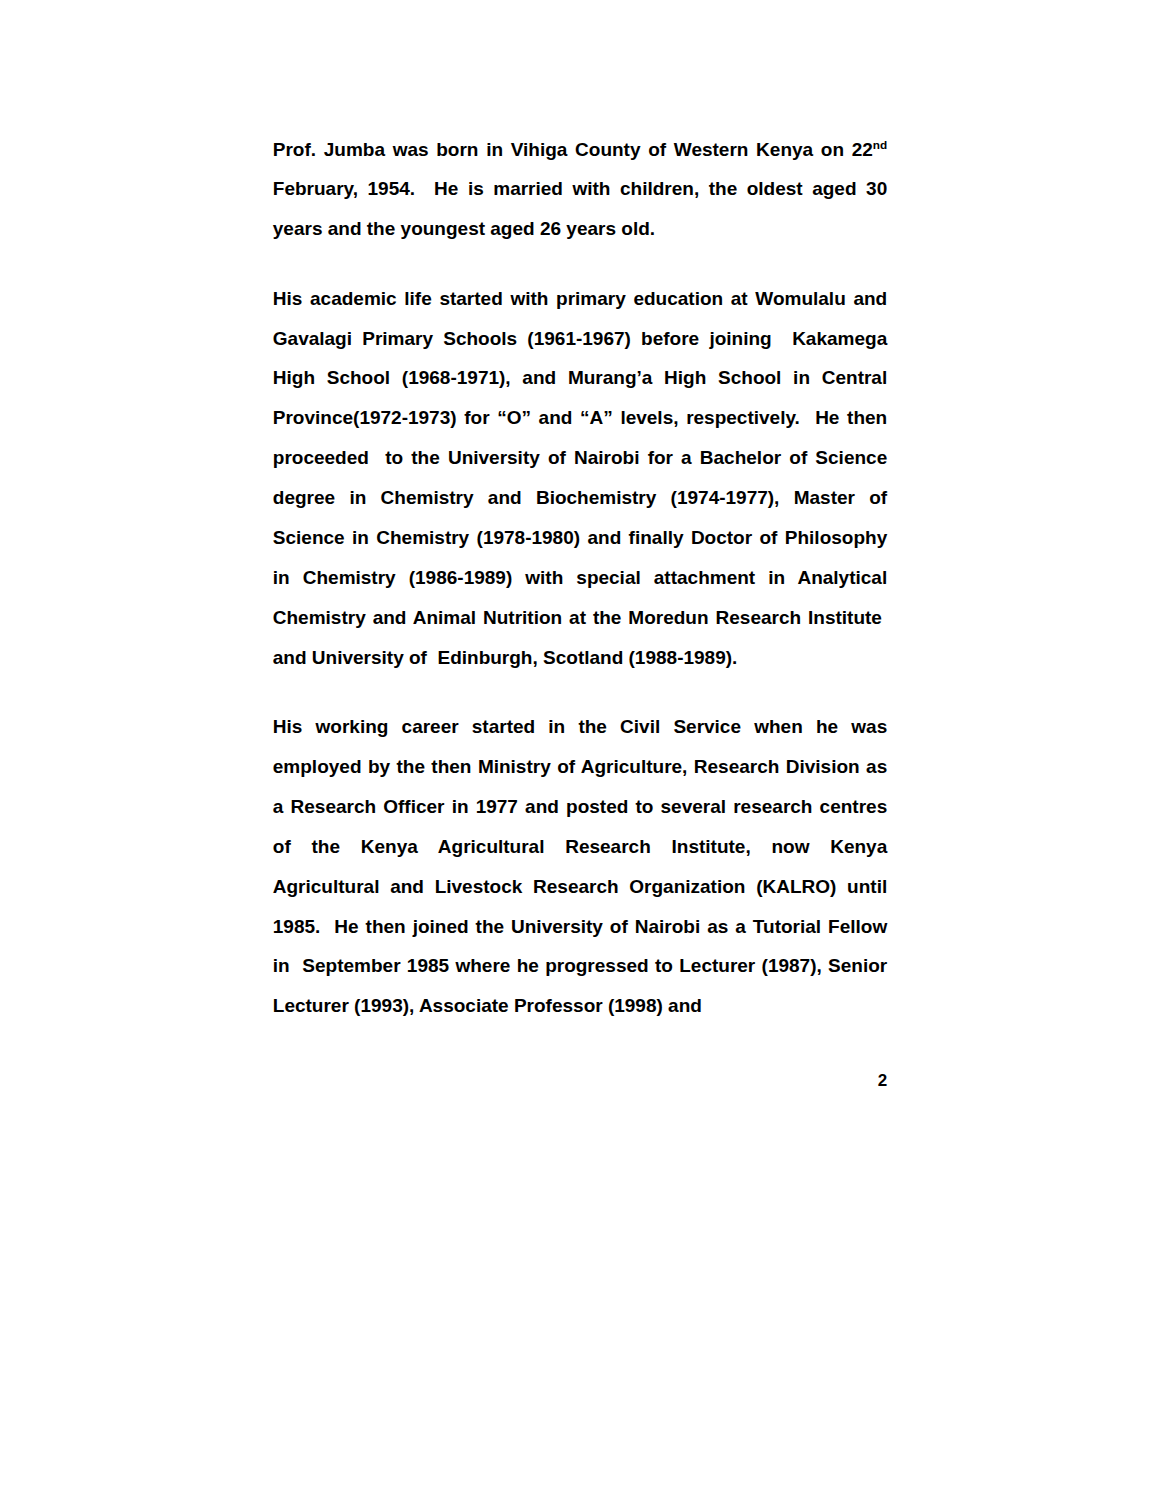Prof. Jumba was born in Vihiga County of Western Kenya on 22nd February, 1954. He is married with children, the oldest aged 30 years and the youngest aged 26 years old.
His academic life started with primary education at Womulalu and Gavalagi Primary Schools (1961-1967) before joining Kakamega High School (1968-1971), and Murang’a High School in Central Province(1972-1973) for “O” and “A” levels, respectively. He then proceeded to the University of Nairobi for a Bachelor of Science degree in Chemistry and Biochemistry (1974-1977), Master of Science in Chemistry (1978-1980) and finally Doctor of Philosophy in Chemistry (1986-1989) with special attachment in Analytical Chemistry and Animal Nutrition at the Moredun Research Institute and University of Edinburgh, Scotland (1988-1989).
His working career started in the Civil Service when he was employed by the then Ministry of Agriculture, Research Division as a Research Officer in 1977 and posted to several research centres of the Kenya Agricultural Research Institute, now Kenya Agricultural and Livestock Research Organization (KALRO) until 1985. He then joined the University of Nairobi as a Tutorial Fellow in September 1985 where he progressed to Lecturer (1987), Senior Lecturer (1993), Associate Professor (1998) and
2